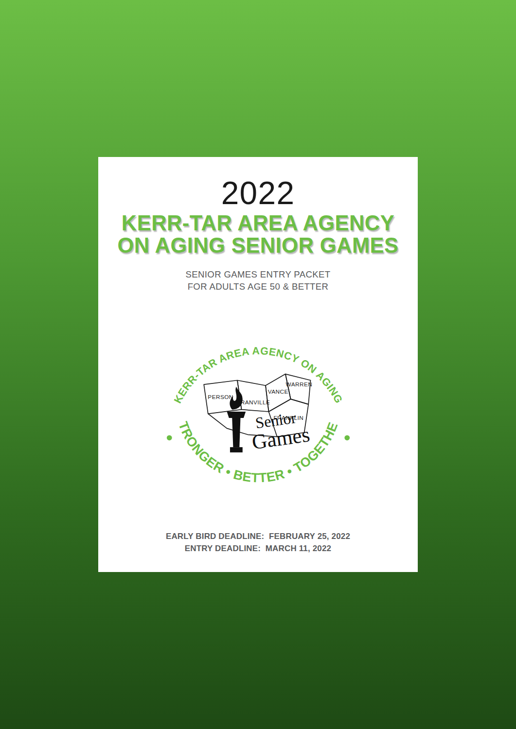2022
Kerr-Tar Area Agency on Aging Senior Games
Senior Games Entry Packet
for Adults Age 50 & Better
Kerr-Tar Area Agency on Aging Senior Games logo Circular logo with the words Kerr-Tar Area Agency on Aging around the top and Stronger, Better, Together around the bottom, surrounding a map of Person, Granville, Vance, Warren and Franklin counties with a torch and the script words Senior Games. KERR-TAR AREA AGENCY ON AGING STRONGER • BETTER • TOGETHER PERSON GRANVILLE VANCE WARREN FRANKLIN Senior Games
Early Bird Deadline: February 25, 2022
Entry Deadline: March 11, 2022